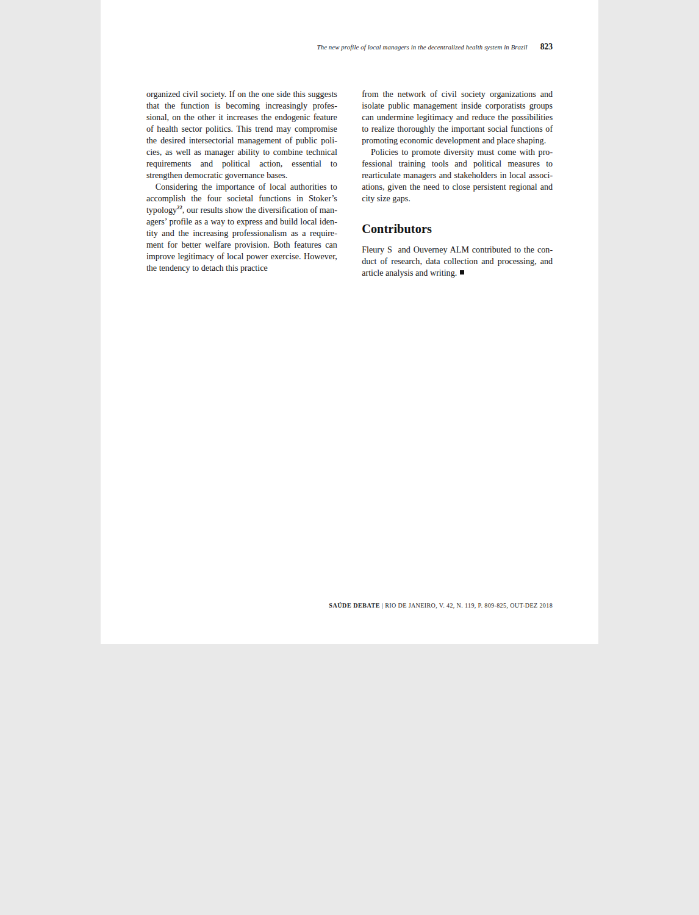The new profile of local managers in the decentralized health system in Brazil 823
organized civil society. If on the one side this suggests that the function is becoming increasingly professional, on the other it increases the endogenic feature of health sector politics. This trend may compromise the desired intersectorial management of public policies, as well as manager ability to combine technical requirements and political action, essential to strengthen democratic governance bases.
Considering the importance of local authorities to accomplish the four societal functions in Stoker’s typology22, our results show the diversification of managers’ profile as a way to express and build local identity and the increasing professionalism as a requirement for better welfare provision. Both features can improve legitimacy of local power exercise. However, the tendency to detach this practice
from the network of civil society organizations and isolate public management inside corporatists groups can undermine legitimacy and reduce the possibilities to realize thoroughly the important social functions of promoting economic development and place shaping.
Policies to promote diversity must come with professional training tools and political measures to rearticulate managers and stakeholders in local associations, given the need to close persistent regional and city size gaps.
Contributors
Fleury S and Ouverney ALM contributed to the conduct of research, data collection and processing, and article analysis and writing.
SAÚDE DEBATE | RIO DE JANEIRO, V. 42, N. 119, P. 809-825, OUT-DEZ 2018